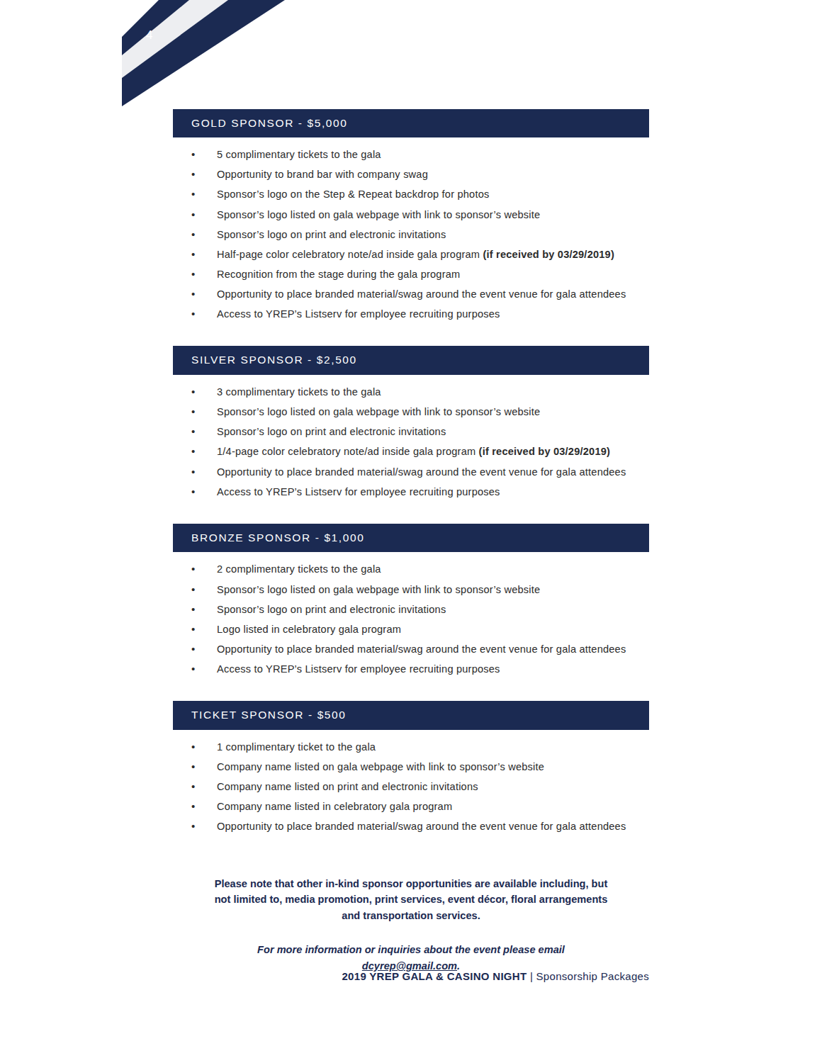4
GOLD SPONSOR - $5,000
5 complimentary tickets to the gala
Opportunity to brand bar with company swag
Sponsor’s logo on the Step & Repeat backdrop for photos
Sponsor’s logo listed on gala webpage with link to sponsor’s website
Sponsor’s logo on print and electronic invitations
Half-page color celebratory note/ad inside gala program (if received by 03/29/2019)
Recognition from the stage during the gala program
Opportunity to place branded material/swag around the event venue for gala attendees
Access to YREP’s Listserv for employee recruiting purposes
SILVER SPONSOR - $2,500
3 complimentary tickets to the gala
Sponsor’s logo listed on gala webpage with link to sponsor’s website
Sponsor’s logo on print and electronic invitations
1/4-page color celebratory note/ad inside gala program (if received by 03/29/2019)
Opportunity to place branded material/swag around the event venue for gala attendees
Access to YREP’s Listserv for employee recruiting purposes
BRONZE SPONSOR - $1,000
2 complimentary tickets to the gala
Sponsor’s logo listed on gala webpage with link to sponsor’s website
Sponsor’s logo on print and electronic invitations
Logo listed in celebratory gala program
Opportunity to place branded material/swag around the event venue for gala attendees
Access to YREP’s Listserv for employee recruiting purposes
TICKET SPONSOR - $500
1 complimentary ticket to the gala
Company name listed on gala webpage with link to sponsor’s website
Company name listed on print and electronic invitations
Company name listed in celebratory gala program
Opportunity to place branded material/swag around the event venue for gala attendees
Please note that other in-kind sponsor opportunities are available including, but not limited to, media promotion, print services, event décor, floral arrangements and transportation services.
For more information or inquiries about the event please email dcyrep@gmail.com.
2019 YREP GALA & CASINO NIGHT | Sponsorship Packages